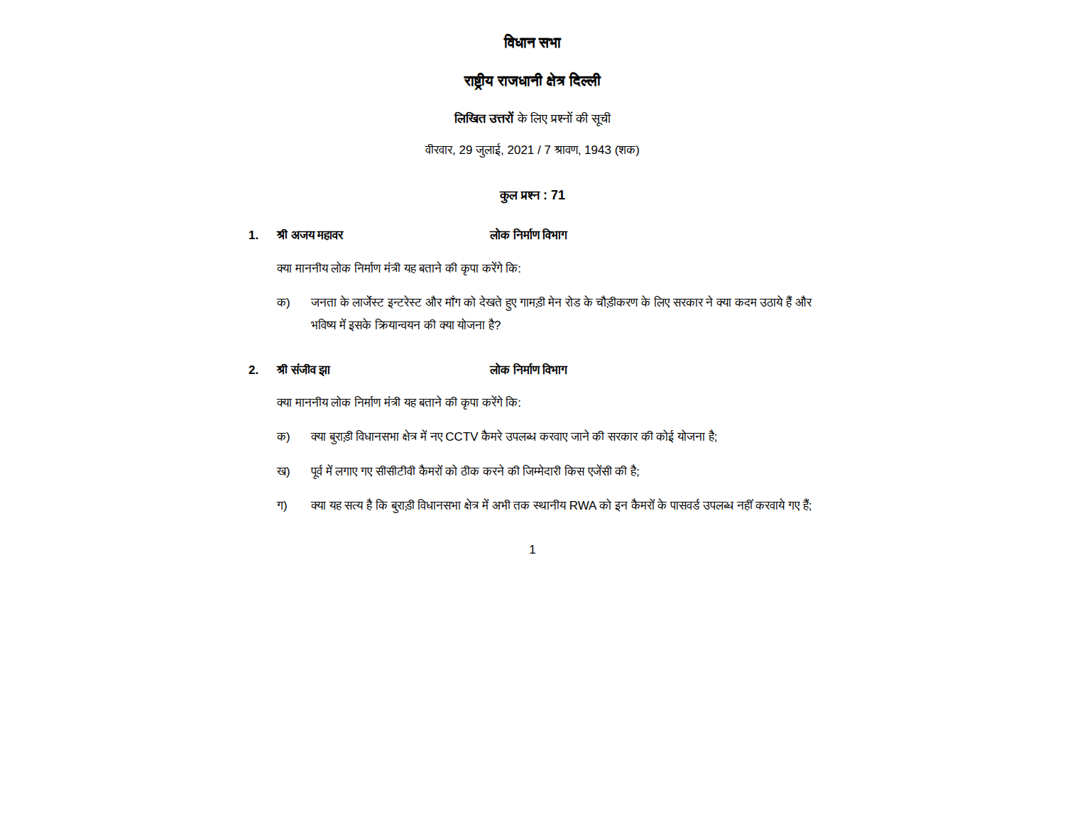विधान सभा
राष्ट्रीय राजधानी क्षेत्र दिल्ली
लिखित उत्तरों के लिए प्रश्नों की सूची
वीरवार, 29 जुलाई, 2021 / 7 श्रावण, 1943 (शक)
कुल प्रश्न : 71
1.
श्री अजय महावर
लोक निर्माण विभाग
क्या माननीय लोक निर्माण मंत्री यह बताने की कृपा करेंगे कि:
क)
जनता के लार्जेस्ट इन्टरेस्ट और मॉंग को देखते हुए गामड़ी मेन रोड के चौड़ीकरण के लिए सरकार ने क्या कदम उठाये हैं और भविष्य में इसके क्रियान्वयन की क्या योजना है?
2.
श्री संजीव झा
लोक निर्माण विभाग
क्या माननीय लोक निर्माण मंत्री यह बताने की कृपा करेंगे कि:
क)
क्या बुराड़ी विधानसभा क्षेत्र में नए CCTV कैमरे उपलब्ध करवाए जाने की सरकार की कोई योजना है;
ख)
पूर्व में लगाए गए सीसीटीवी कैमरों को ठीक करने की जिम्मेदारी किस एजेंसी की है;
ग)
क्या यह सत्य है कि बुराड़ी विधानसभा क्षेत्र में अभी तक स्थानीय RWA को इन कैमरों के पासवर्ड उपलब्ध नहीं करवाये गए हैं;
1